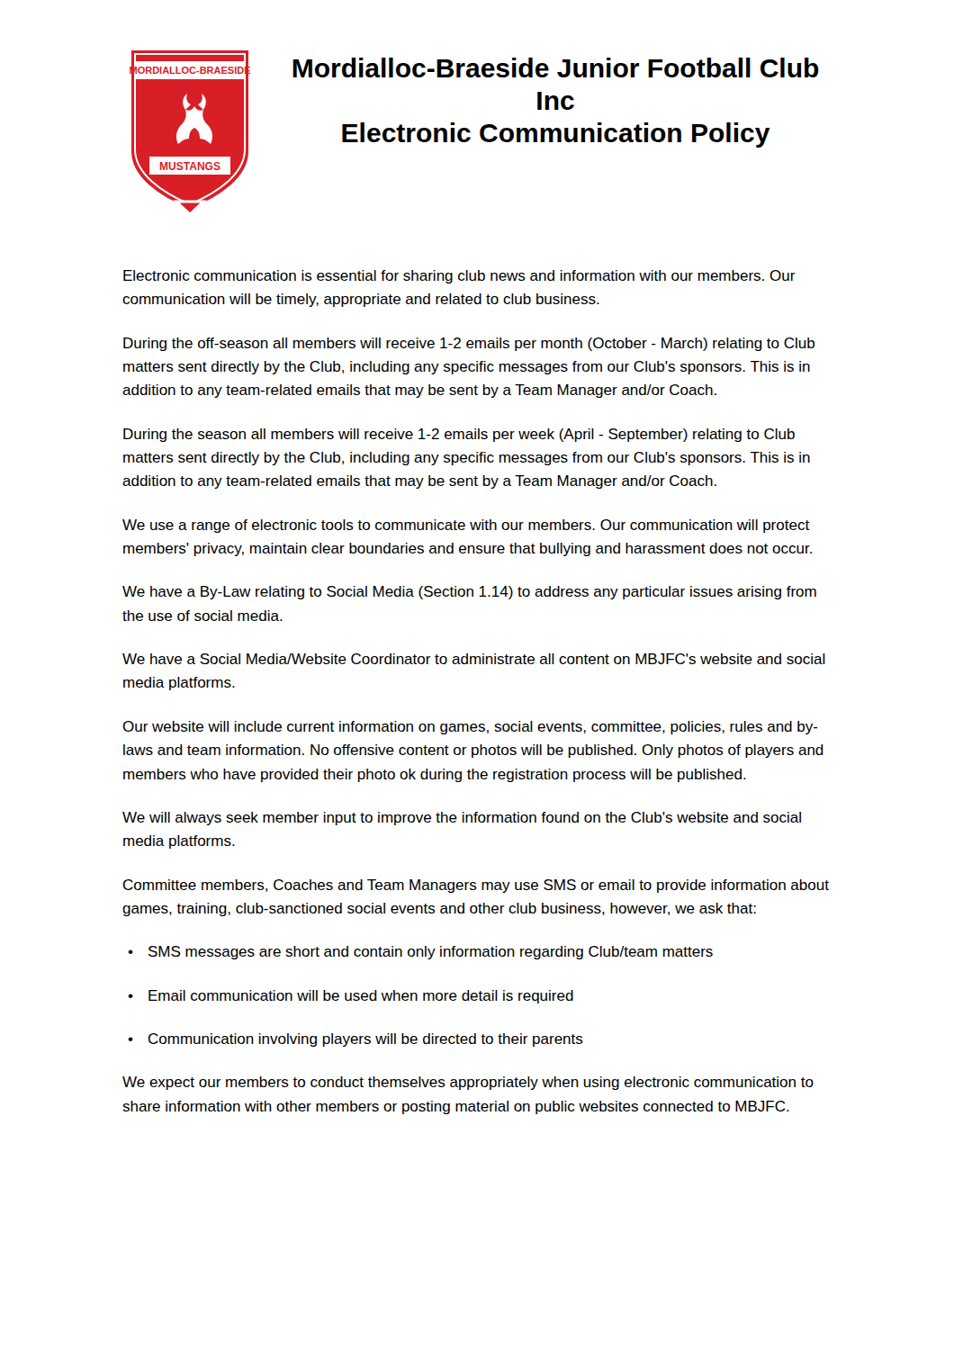Mordialloc-Braeside Mustangs crest MORDIALLOC-BRAESIDE MUSTANGS
Mordialloc-Braeside Junior Football Club Inc
Electronic Communication Policy
Electronic communication is essential for sharing club news and information with our members. Our communication will be timely, appropriate and related to club business.
During the off-season all members will receive 1-2 emails per month (October - March) relating to Club matters sent directly by the Club, including any specific messages from our Club's sponsors. This is in addition to any team-related emails that may be sent by a Team Manager and/or Coach.
During the season all members will receive 1-2 emails per week (April - September) relating to Club matters sent directly by the Club, including any specific messages from our Club's sponsors. This is in addition to any team-related emails that may be sent by a Team Manager and/or Coach.
We use a range of electronic tools to communicate with our members. Our communication will protect members' privacy, maintain clear boundaries and ensure that bullying and harassment does not occur.
We have a By-Law relating to Social Media (Section 1.14) to address any particular issues arising from the use of social media.
We have a Social Media/Website Coordinator to administrate all content on MBJFC's website and social media platforms.
Our website will include current information on games, social events, committee, policies, rules and by-laws and team information. No offensive content or photos will be published. Only photos of players and members who have provided their photo ok during the registration process will be published.
We will always seek member input to improve the information found on the Club's website and social media platforms.
Committee members, Coaches and Team Managers may use SMS or email to provide information about games, training, club-sanctioned social events and other club business, however, we ask that:
SMS messages are short and contain only information regarding Club/team matters
Email communication will be used when more detail is required
Communication involving players will be directed to their parents
We expect our members to conduct themselves appropriately when using electronic communication to share information with other members or posting material on public websites connected to MBJFC.